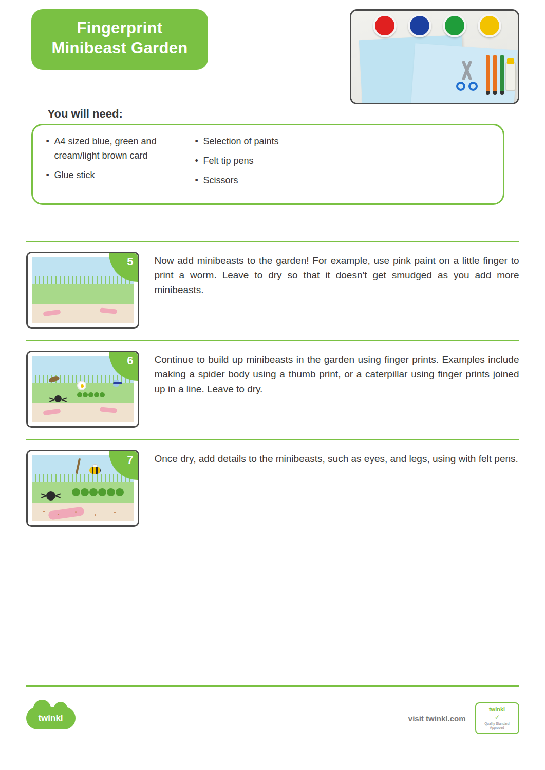Fingerprint
Minibeast Garden
You will need:
A4 sized blue, green and cream/light brown card
Glue stick
Selection of paints
Felt tip pens
Scissors
5
Now add minibeasts to the garden! For example, use pink paint on a little finger to print a worm. Leave to dry so that it doesn't get smudged as you add more minibeasts.
6
Continue to build up minibeasts in the garden using finger prints. Examples include making a spider body using a thumb print, or a caterpillar using finger prints joined up in a line. Leave to dry.
7
Once dry, add details to the minibeasts, such as eyes, and legs, using with felt pens.
twinkl
visit twinkl.com
twinkl
✓
Quality Standard
Approved